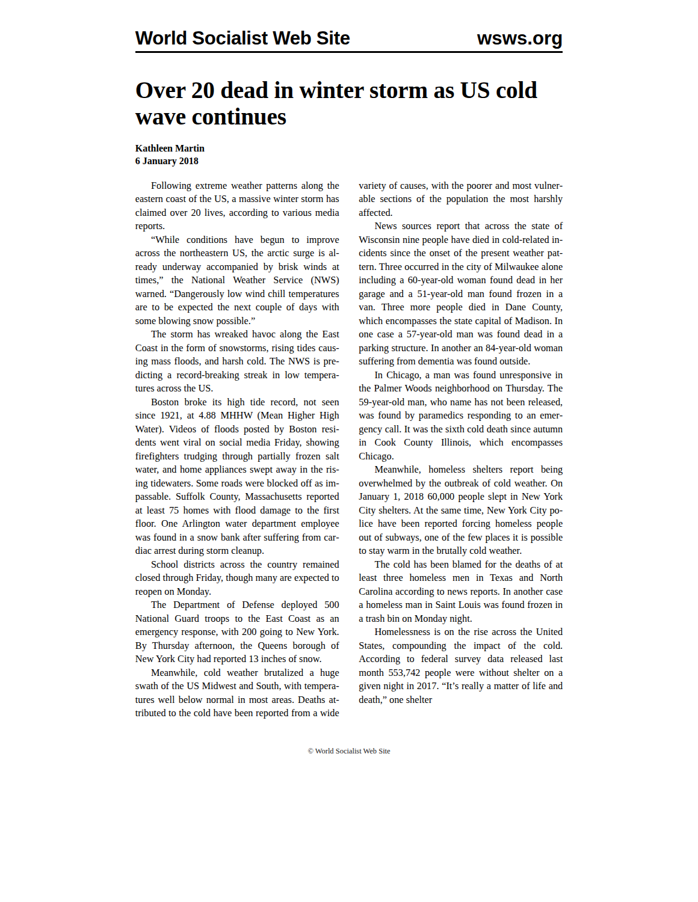World Socialist Web Site
wsws.org
Over 20 dead in winter storm as US cold wave continues
Kathleen Martin 6 January 2018
Following extreme weather patterns along the eastern coast of the US, a massive winter storm has claimed over 20 lives, according to various media reports.
“While conditions have begun to improve across the northeastern US, the arctic surge is already underway accompanied by brisk winds at times,” the National Weather Service (NWS) warned. “Dangerously low wind chill temperatures are to be expected the next couple of days with some blowing snow possible.”
The storm has wreaked havoc along the East Coast in the form of snowstorms, rising tides causing mass floods, and harsh cold. The NWS is predicting a record-breaking streak in low temperatures across the US.
Boston broke its high tide record, not seen since 1921, at 4.88 MHHW (Mean Higher High Water). Videos of floods posted by Boston residents went viral on social media Friday, showing firefighters trudging through partially frozen salt water, and home appliances swept away in the rising tidewaters. Some roads were blocked off as impassable. Suffolk County, Massachusetts reported at least 75 homes with flood damage to the first floor. One Arlington water department employee was found in a snow bank after suffering from cardiac arrest during storm cleanup.
School districts across the country remained closed through Friday, though many are expected to reopen on Monday.
The Department of Defense deployed 500 National Guard troops to the East Coast as an emergency response, with 200 going to New York. By Thursday afternoon, the Queens borough of New York City had reported 13 inches of snow.
Meanwhile, cold weather brutalized a huge swath of the US Midwest and South, with temperatures well below normal in most areas. Deaths attributed to the cold have been reported from a wide variety of causes, with the poorer and most vulnerable sections of the population the most harshly affected.
News sources report that across the state of Wisconsin nine people have died in cold-related incidents since the onset of the present weather pattern. Three occurred in the city of Milwaukee alone including a 60-year-old woman found dead in her garage and a 51-year-old man found frozen in a van. Three more people died in Dane County, which encompasses the state capital of Madison. In one case a 57-year-old man was found dead in a parking structure. In another an 84-year-old woman suffering from dementia was found outside.
In Chicago, a man was found unresponsive in the Palmer Woods neighborhood on Thursday. The 59-year-old man, who name has not been released, was found by paramedics responding to an emergency call. It was the sixth cold death since autumn in Cook County Illinois, which encompasses Chicago.
Meanwhile, homeless shelters report being overwhelmed by the outbreak of cold weather. On January 1, 2018 60,000 people slept in New York City shelters. At the same time, New York City police have been reported forcing homeless people out of subways, one of the few places it is possible to stay warm in the brutally cold weather.
The cold has been blamed for the deaths of at least three homeless men in Texas and North Carolina according to news reports. In another case a homeless man in Saint Louis was found frozen in a trash bin on Monday night.
Homelessness is on the rise across the United States, compounding the impact of the cold. According to federal survey data released last month 553,742 people were without shelter on a given night in 2017. “It’s really a matter of life and death,” one shelter
© World Socialist Web Site